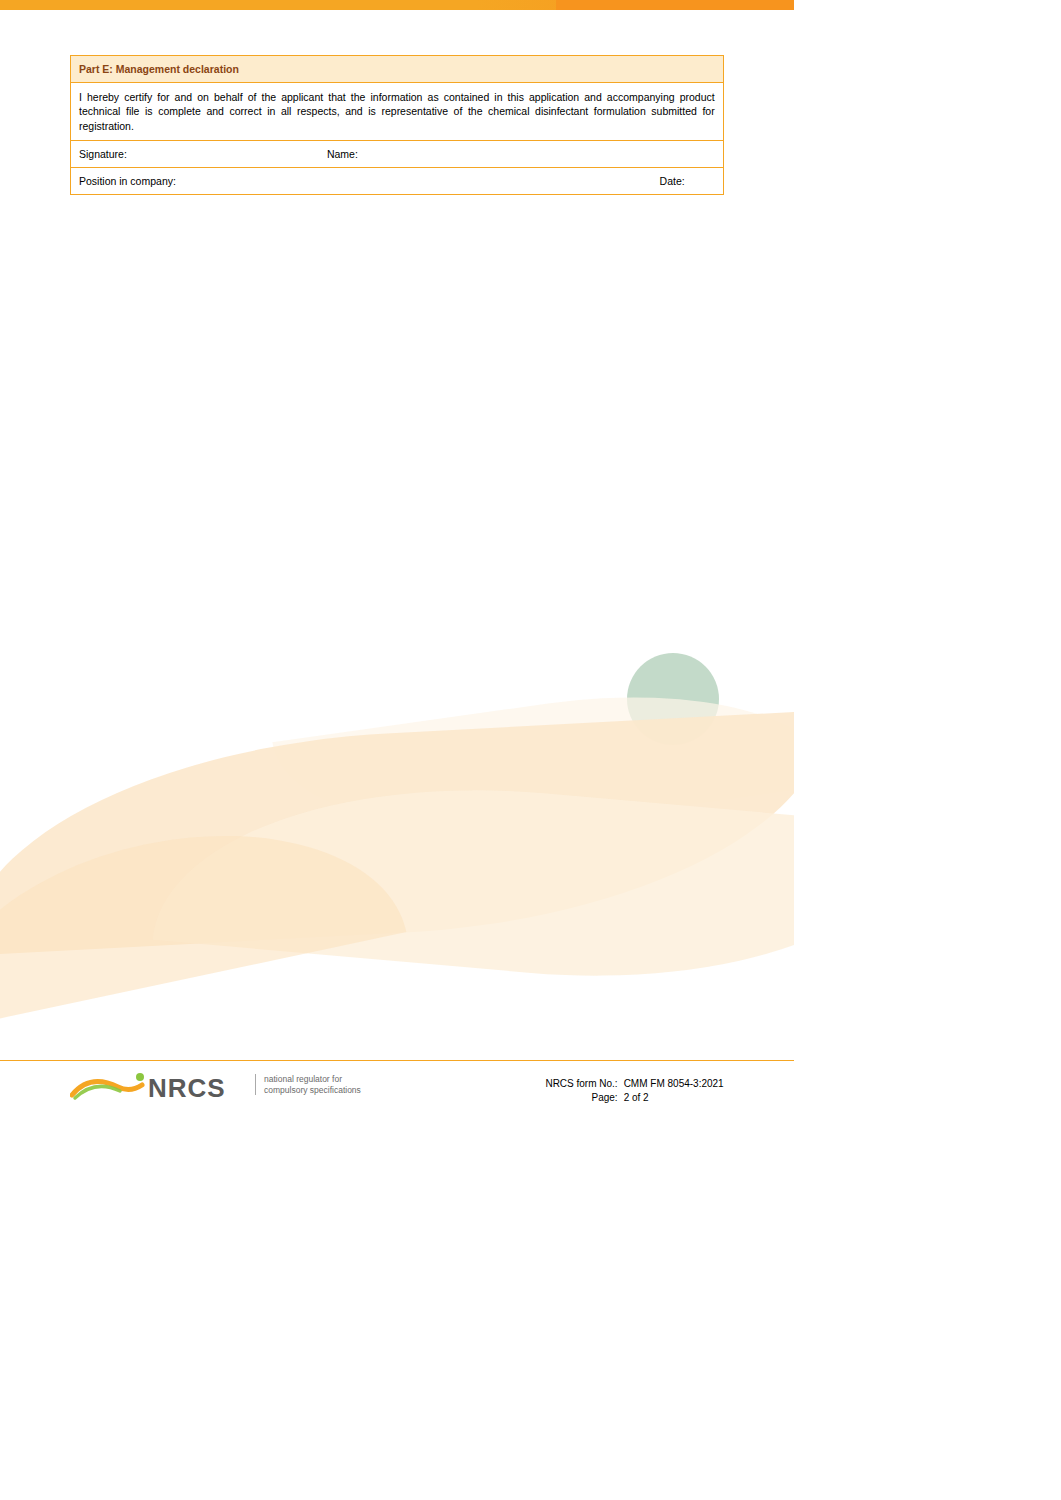| Part E: Management declaration |
| I hereby certify for and on behalf of the applicant that the information as contained in this application and accompanying product technical file is complete and correct in all respects, and is representative of the chemical disinfectant formulation submitted for registration. |
| Signature: Name: |
| Position in company: Date: |
NRCS
national regulator for
compulsory specifications
| NRCS form No.: | CMM FM 8054-3:2021 |
| Page: | 2 of 2 |